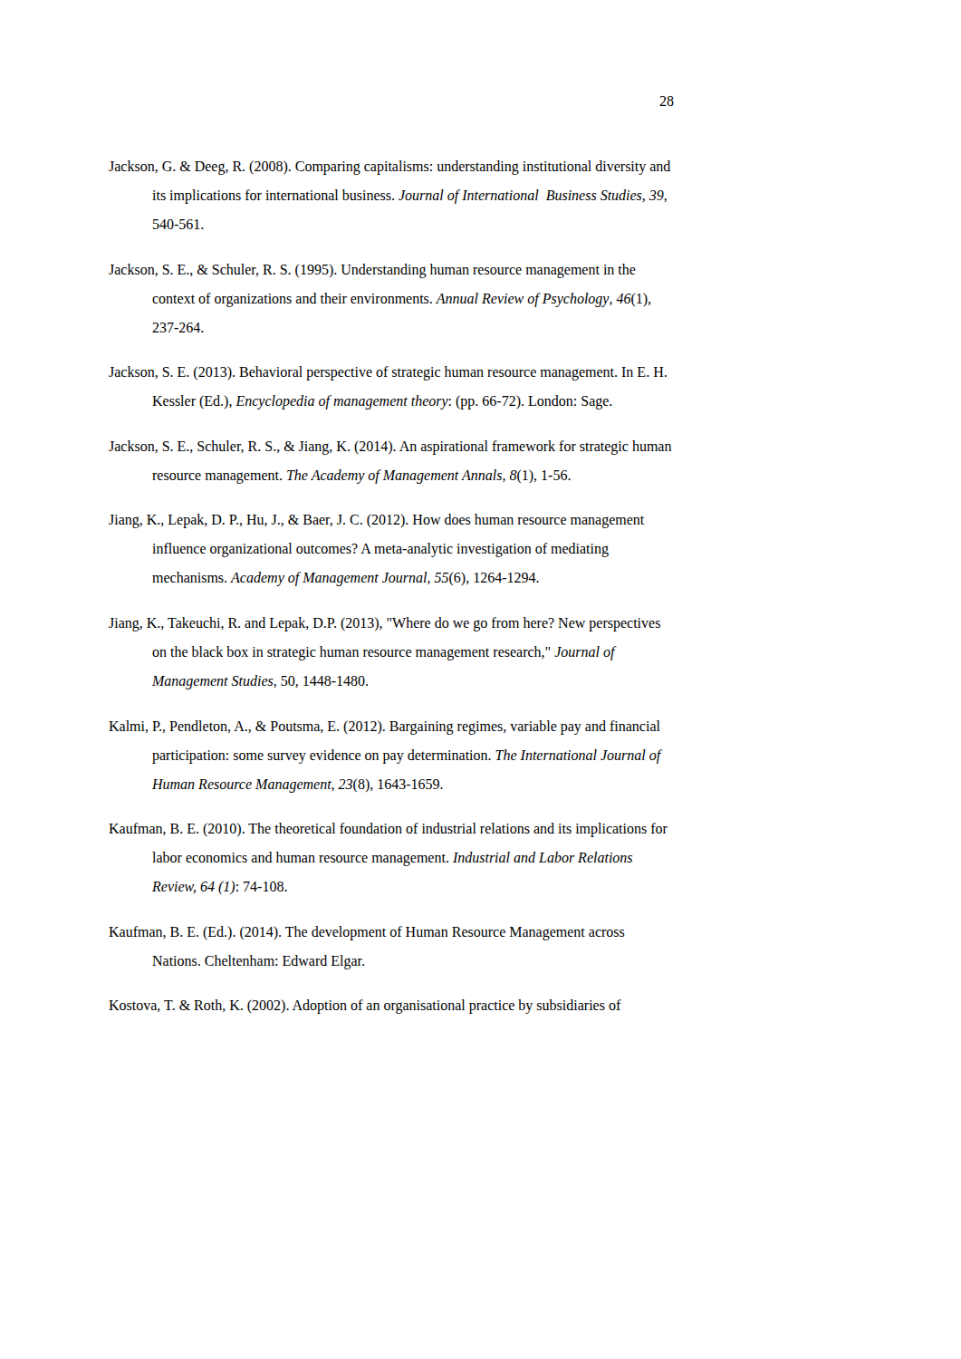28
Jackson, G. & Deeg, R. (2008). Comparing capitalisms: understanding institutional diversity and its implications for international business. Journal of International Business Studies, 39, 540-561.
Jackson, S. E., & Schuler, R. S. (1995). Understanding human resource management in the context of organizations and their environments. Annual Review of Psychology, 46(1), 237-264.
Jackson, S. E. (2013). Behavioral perspective of strategic human resource management. In E. H. Kessler (Ed.), Encyclopedia of management theory: (pp. 66-72). London: Sage.
Jackson, S. E., Schuler, R. S., & Jiang, K. (2014). An aspirational framework for strategic human resource management. The Academy of Management Annals, 8(1), 1-56.
Jiang, K., Lepak, D. P., Hu, J., & Baer, J. C. (2012). How does human resource management influence organizational outcomes? A meta-analytic investigation of mediating mechanisms. Academy of Management Journal, 55(6), 1264-1294.
Jiang, K., Takeuchi, R. and Lepak, D.P. (2013), "Where do we go from here? New perspectives on the black box in strategic human resource management research," Journal of Management Studies, 50, 1448-1480.
Kalmi, P., Pendleton, A., & Poutsma, E. (2012). Bargaining regimes, variable pay and financial participation: some survey evidence on pay determination. The International Journal of Human Resource Management, 23(8), 1643-1659.
Kaufman, B. E. (2010). The theoretical foundation of industrial relations and its implications for labor economics and human resource management. Industrial and Labor Relations Review, 64 (1): 74-108.
Kaufman, B. E. (Ed.). (2014). The development of Human Resource Management across Nations. Cheltenham: Edward Elgar.
Kostova, T. & Roth, K. (2002). Adoption of an organisational practice by subsidiaries of